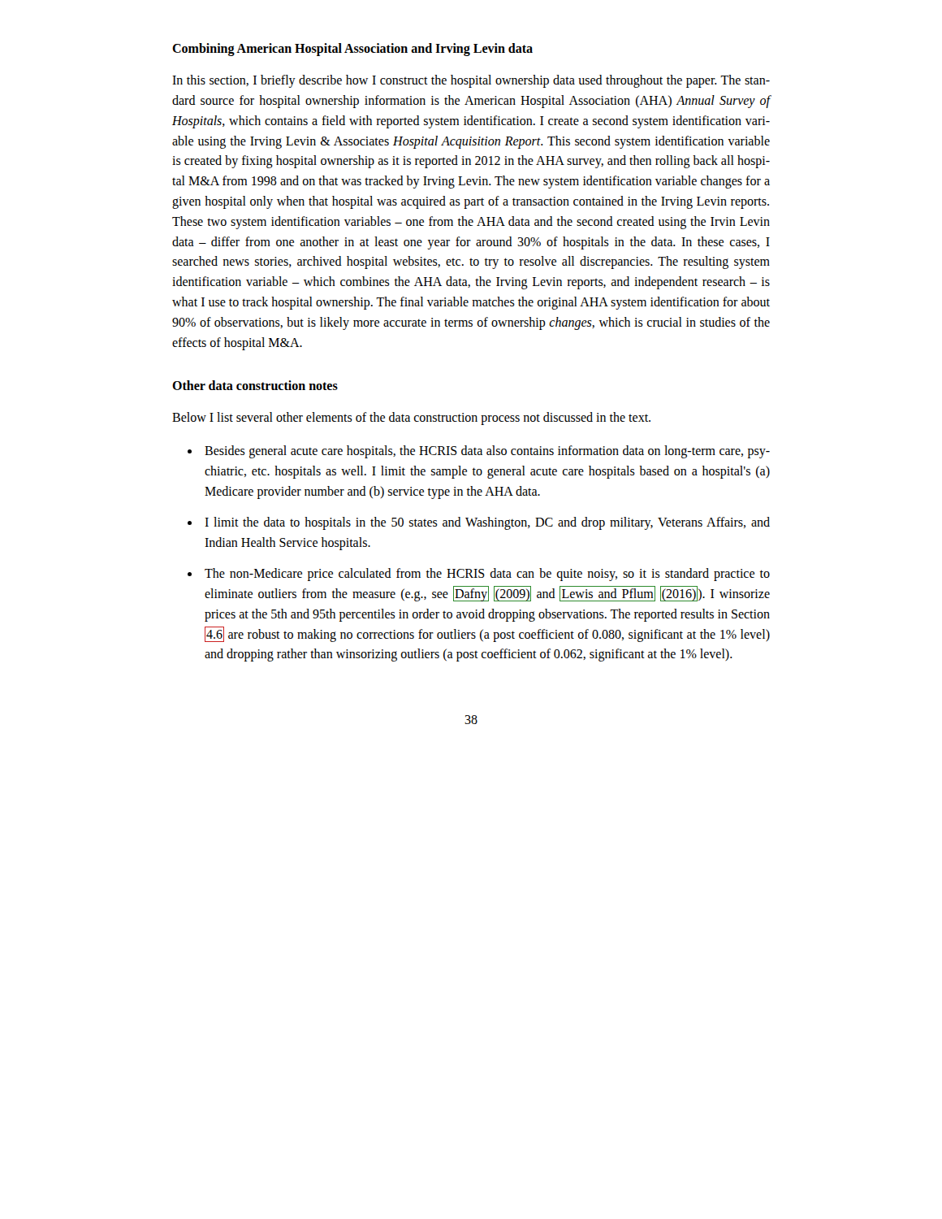Combining American Hospital Association and Irving Levin data
In this section, I briefly describe how I construct the hospital ownership data used throughout the paper. The standard source for hospital ownership information is the American Hospital Association (AHA) Annual Survey of Hospitals, which contains a field with reported system identification. I create a second system identification variable using the Irving Levin & Associates Hospital Acquisition Report. This second system identification variable is created by fixing hospital ownership as it is reported in 2012 in the AHA survey, and then rolling back all hospital M&A from 1998 and on that was tracked by Irving Levin. The new system identification variable changes for a given hospital only when that hospital was acquired as part of a transaction contained in the Irving Levin reports. These two system identification variables – one from the AHA data and the second created using the Irvin Levin data – differ from one another in at least one year for around 30% of hospitals in the data. In these cases, I searched news stories, archived hospital websites, etc. to try to resolve all discrepancies. The resulting system identification variable – which combines the AHA data, the Irving Levin reports, and independent research – is what I use to track hospital ownership. The final variable matches the original AHA system identification for about 90% of observations, but is likely more accurate in terms of ownership changes, which is crucial in studies of the effects of hospital M&A.
Other data construction notes
Below I list several other elements of the data construction process not discussed in the text.
Besides general acute care hospitals, the HCRIS data also contains information data on long-term care, psychiatric, etc. hospitals as well. I limit the sample to general acute care hospitals based on a hospital's (a) Medicare provider number and (b) service type in the AHA data.
I limit the data to hospitals in the 50 states and Washington, DC and drop military, Veterans Affairs, and Indian Health Service hospitals.
The non-Medicare price calculated from the HCRIS data can be quite noisy, so it is standard practice to eliminate outliers from the measure (e.g., see Dafny (2009) and Lewis and Pflum (2016)). I winsorize prices at the 5th and 95th percentiles in order to avoid dropping observations. The reported results in Section 4.6 are robust to making no corrections for outliers (a post coefficient of 0.080, significant at the 1% level) and dropping rather than winsorizing outliers (a post coefficient of 0.062, significant at the 1% level).
38